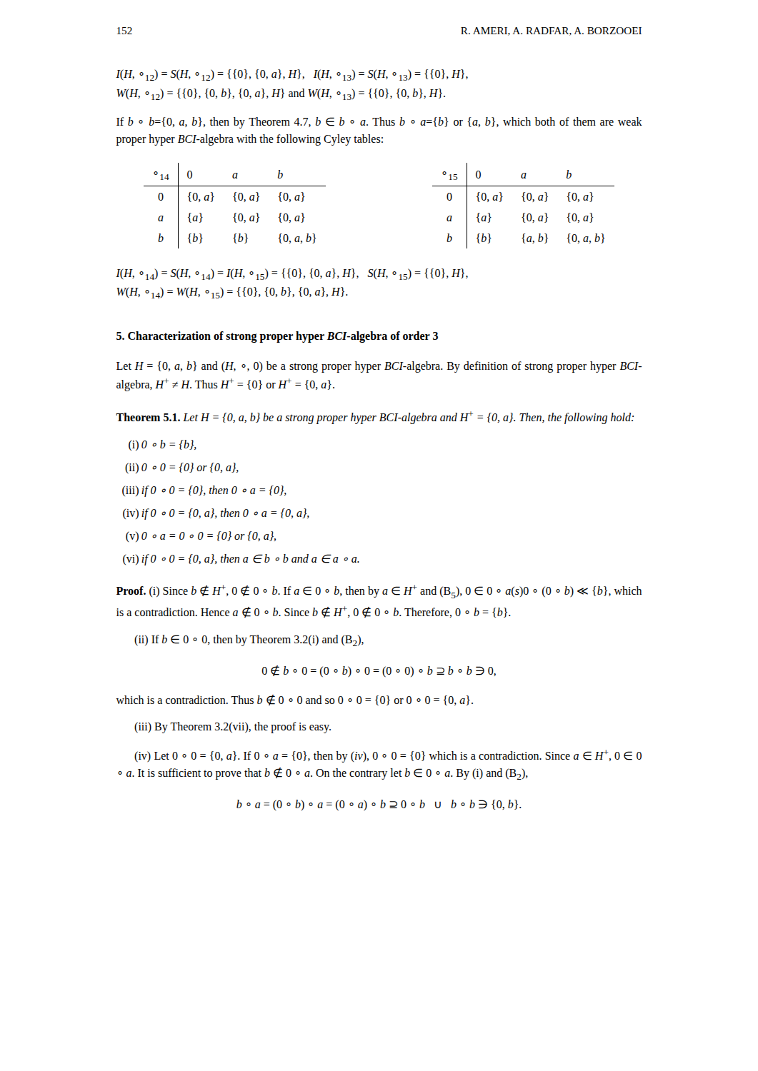152 R. AMERI, A. RADFAR, A. BORZOOEI
I(H, ∘12) = S(H, ∘12) = {{0}, {0, a}, H}, I(H, ∘13) = S(H, ∘13) = {{0}, H},
W(H, ∘12) = {{0}, {0, b}, {0, a}, H} and W(H, ∘13) = {{0}, {0, b}, H}.
If b ∘ b={0, a, b}, then by Theorem 4.7, b ∈ b ∘ a. Thus b ∘ a={b} or {a, b}, which both of them are weak proper hyper BCI-algebra with the following Cyley tables:
| ∘ 14 | 0 | a | b |
| --- | --- | --- | --- |
| 0 | {0, a } | {0, a } | {0, a } |
| a | { a } | {0, a } | {0, a } |
| b | { b } | { b } | {0, a , b } |
| ∘ 15 | 0 | a | b |
| --- | --- | --- | --- |
| 0 | {0, a } | {0, a } | {0, a } |
| a | { a } | {0, a } | {0, a } |
| b | { b } | { a , b } | {0, a , b } |
I(H, ∘14) = S(H, ∘14) = I(H, ∘15) = {{0}, {0, a}, H}, S(H, ∘15) = {{0}, H},
W(H, ∘14) = W(H, ∘15) = {{0}, {0, b}, {0, a}, H}.
5. Characterization of strong proper hyper BCI-algebra of order 3
Let H = {0, a, b} and (H, ∘, 0) be a strong proper hyper BCI-algebra. By definition of strong proper hyper BCI-algebra, H+ ≠ H. Thus H+ = {0} or H+ = {0, a}.
Theorem 5.1. Let H = {0, a, b} be a strong proper hyper BCI-algebra and H+ = {0, a}. Then, the following hold:
(i) 0 ∘ b = {b},
(ii) 0 ∘ 0 = {0} or {0, a},
(iii) if 0 ∘ 0 = {0}, then 0 ∘ a = {0},
(iv) if 0 ∘ 0 = {0, a}, then 0 ∘ a = {0, a},
(v) 0 ∘ a = 0 ∘ 0 = {0} or {0, a},
(vi) if 0 ∘ 0 = {0, a}, then a ∈ b ∘ b and a ∈ a ∘ a.
Proof. (i) Since b ∉ H+, 0 ∉ 0 ∘ b. If a ∈ 0 ∘ b, then by a ∈ H+ and (B5), 0 ∈ 0 ∘ a(s)0 ∘ (0 ∘ b) ≪ {b}, which is a contradiction. Hence a ∉ 0 ∘ b. Since b ∉ H+, 0 ∉ 0 ∘ b. Therefore, 0 ∘ b = {b}.
(ii) If b ∈ 0 ∘ 0, then by Theorem 3.2(i) and (B2),
0 ∉ b ∘ 0 = (0 ∘ b) ∘ 0 = (0 ∘ 0) ∘ b ⊇ b ∘ b ∋ 0,
which is a contradiction. Thus b ∉ 0 ∘ 0 and so 0 ∘ 0 = {0} or 0 ∘ 0 = {0, a}.
(iii) By Theorem 3.2(vii), the proof is easy.
(iv) Let 0 ∘ 0 = {0, a}. If 0 ∘ a = {0}, then by (iv), 0 ∘ 0 = {0} which is a contradiction. Since a ∈ H+, 0 ∈ 0 ∘ a. It is sufficient to prove that b ∉ 0 ∘ a. On the contrary let b ∈ 0 ∘ a. By (i) and (B2),
b ∘ a = (0 ∘ b) ∘ a = (0 ∘ a) ∘ b ⊇ 0 ∘ b ∪ b ∘ b ∋ {0, b}.